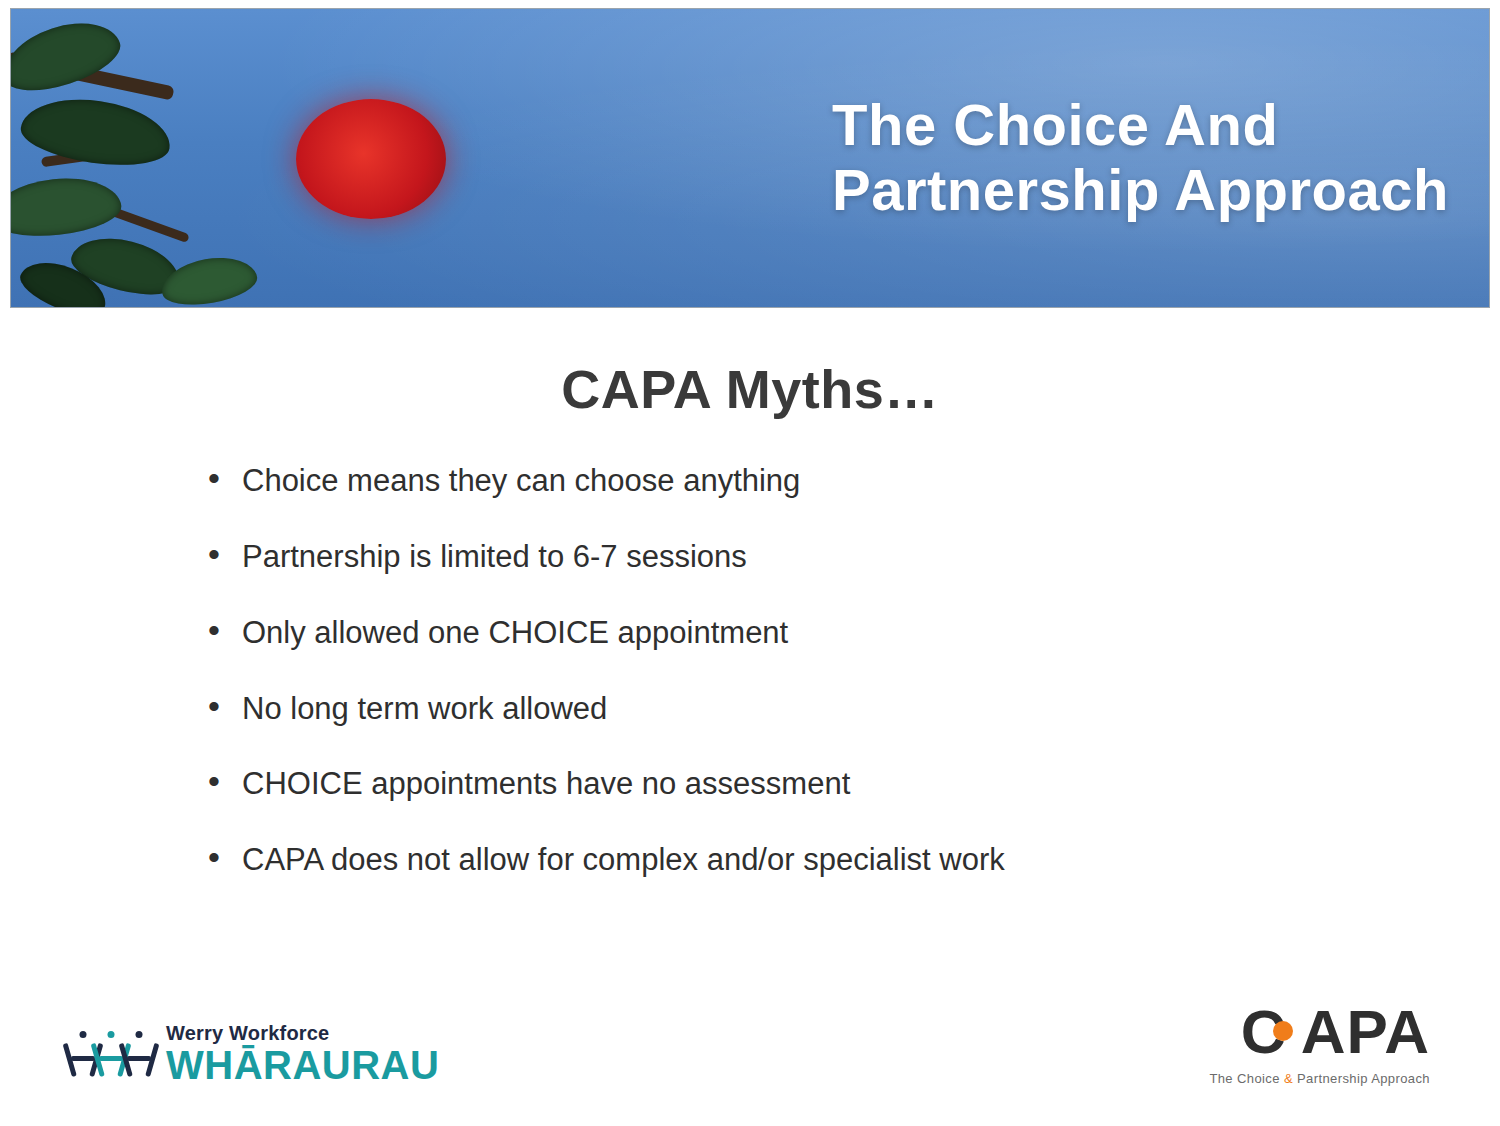The Choice And
Partnership Approach
CAPA Myths…
Choice means they can choose anything
Partnership is limited to 6-7 sessions
Only allowed one CHOICE appointment
No long term work allowed
CHOICE appointments have no assessment
CAPA does not allow for complex and/or specialist work
Werry Workforce WHĀRAURAU
CAPA
The Choice & Partnership Approach